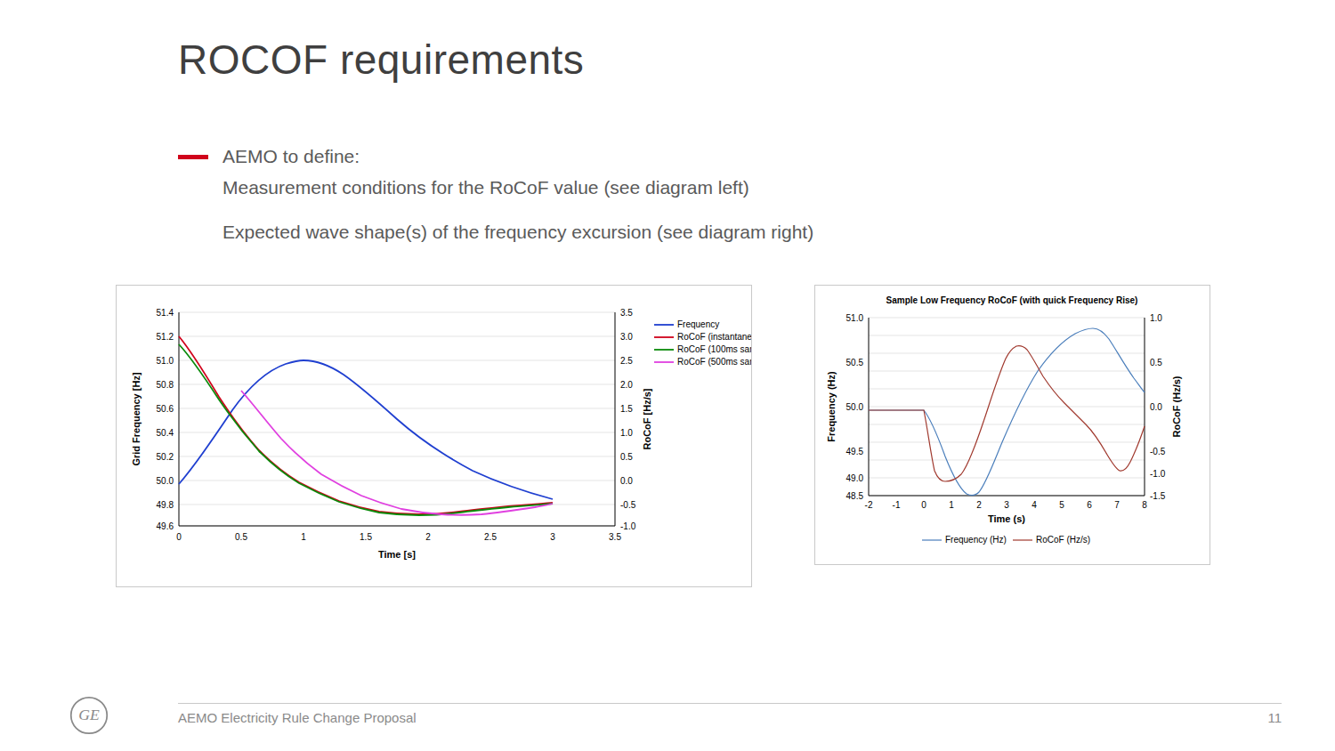ROCOF requirements
AEMO to define: Measurement conditions for the RoCoF value (see diagram left) Expected wave shape(s) of the frequency excursion (see diagram right)
51.4 51.2 51.0 50.8 50.6 50.4 50.2 50.0 49.8 49.6 3.5 3.0 2.5 2.0 1.5 1.0 0.5 0.0 -0.5 -1.0 0 0.5 1 1.5 2 2.5 3 3.5 Time [s] Grid Frequency [Hz] RoCoF [Hz/s] Frequency RoCoF (instantaneous) RoCoF (100ms sample) RoCoF (500ms sample)
Sample Low Frequency RoCoF (with quick Frequency Rise) 51.0 50.5 50.0 49.5 49.0 48.5 1.0 0.5 0.0 -0.5 -1.0 -1.5 -2 -1 0 1 2 3 4 5 6 7 8 Time (s) Frequency (Hz) RoCoF (Hz/s) Frequency (Hz) RoCoF (Hz/s)
AEMO Electricity Rule Change Proposal
11
GE